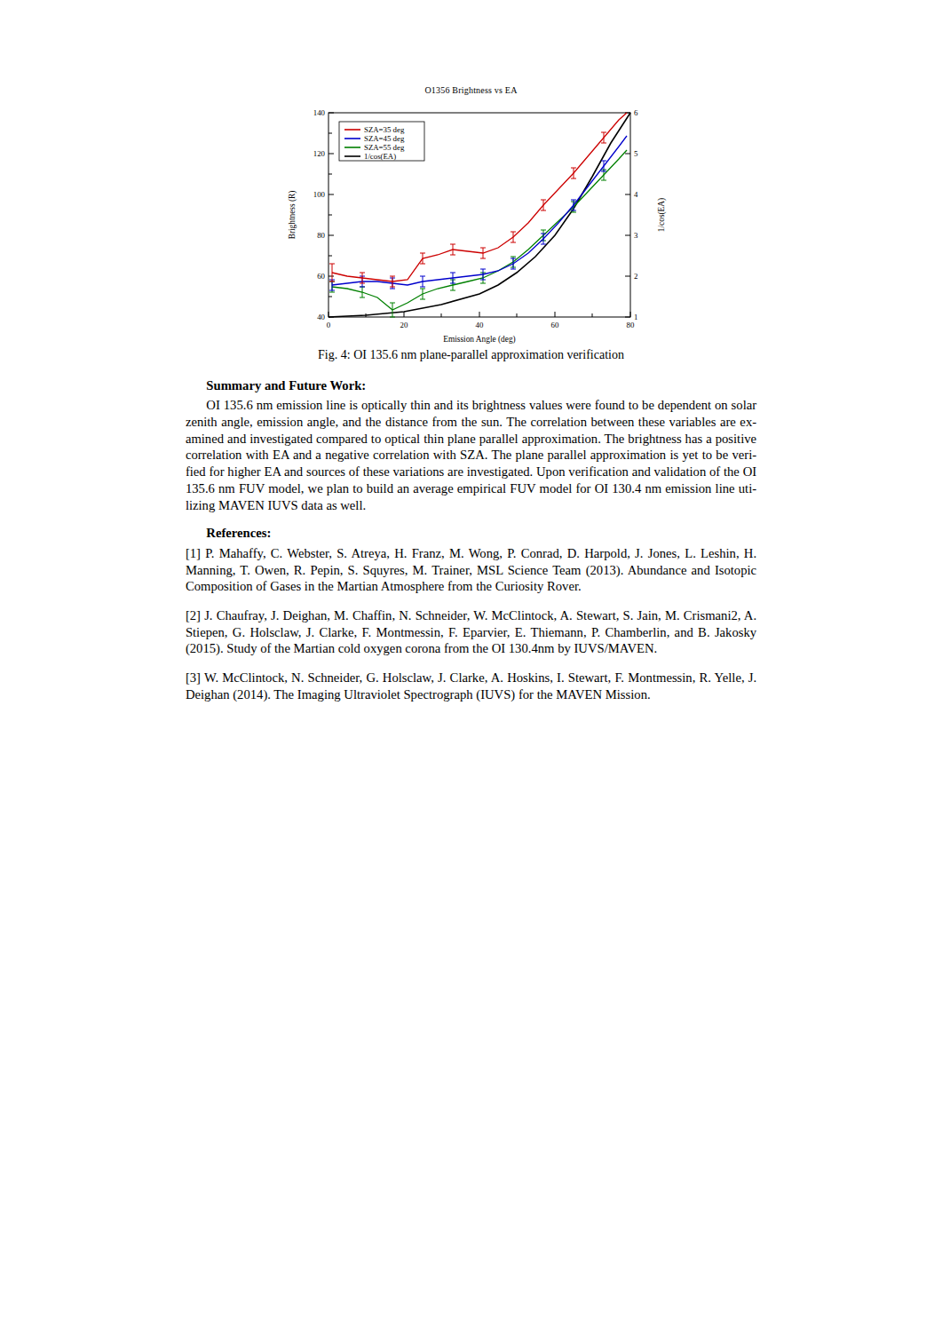O1356 Brightness vs EA
40 60 80 100 120 140 1 2 3 4 5 6 0 20 40 60 80 Emission Angle (deg) Brightness (R) 1/cos(EA) SZA=35 deg SZA=45 deg SZA=55 deg 1/cos(EA)
Fig. 4: OI 135.6 nm plane-parallel approximation verification
Summary and Future Work:
OI 135.6 nm emission line is optically thin and its brightness values were found to be dependent on solar zenith angle, emission angle, and the distance from the sun. The correlation between these variables are examined and investigated compared to optical thin plane parallel approximation. The brightness has a positive correlation with EA and a negative correlation with SZA. The plane parallel approximation is yet to be verified for higher EA and sources of these variations are investigated. Upon verification and validation of the OI 135.6 nm FUV model, we plan to build an average empirical FUV model for OI 130.4 nm emission line utilizing MAVEN IUVS data as well.
References:
[1] P. Mahaffy, C. Webster, S. Atreya, H. Franz, M. Wong, P. Conrad, D. Harpold, J. Jones, L. Leshin, H. Manning, T. Owen, R. Pepin, S. Squyres, M. Trainer, MSL Science Team (2013). Abundance and Isotopic Composition of Gases in the Martian Atmosphere from the Curiosity Rover.
[2] J. Chaufray, J. Deighan, M. Chaffin, N. Schneider, W. McClintock, A. Stewart, S. Jain, M. Crismani2, A. Stiepen, G. Holsclaw, J. Clarke, F. Montmessin, F. Eparvier, E. Thiemann, P. Chamberlin, and B. Jakosky (2015). Study of the Martian cold oxygen corona from the OI 130.4nm by IUVS/MAVEN.
[3] W. McClintock, N. Schneider, G. Holsclaw, J. Clarke, A. Hoskins, I. Stewart, F. Montmessin, R. Yelle, J. Deighan (2014). The Imaging Ultraviolet Spectrograph (IUVS) for the MAVEN Mission.